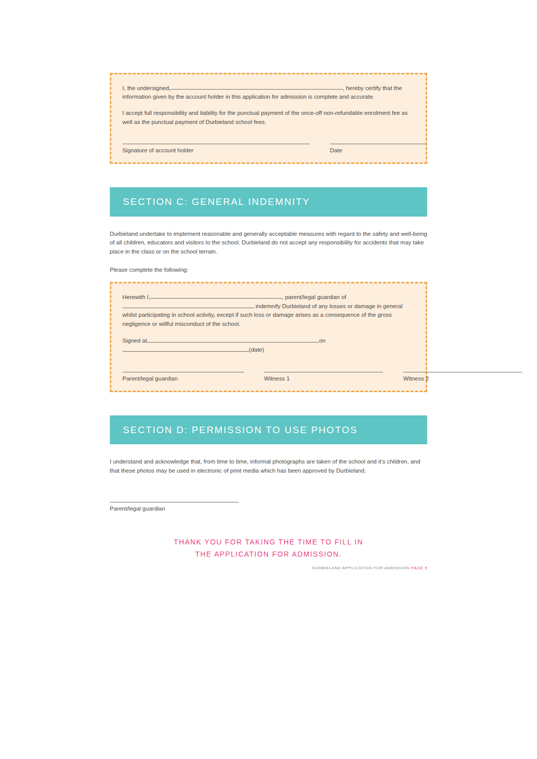I, the undersigned, , hereby certify that the information given by the account holder in this application for admission is complete and accurate.
I accept full responsibility and liability for the punctual payment of the once-off non-refundable enrolment fee as well as the punctual payment of Durbieland school fees.
Signature of account holder
Date
Section C: General Indemnity
Durbieland undertake to implement reasonable and generally acceptable measures with regard to the safety and well-being of all children, educators and visitors to the school. Durbieland do not accept any responsibility for accidents that may take place in the class or on the school terrain.
Please complete the following:
Herewith I, , parent/legal guardian of indemnify Durbieland of any losses or damage in general whilst participating in school activity, except if such loss or damage arises as a consequence of the gross negligence or willful misconduct of the school.
Signed at on (date)
Parent/legal guardian
Witness 1
Witness 2
Section D: Permission to use photos
I understand and acknowledge that, from time to time, informal photographs are taken of the school and it’s children, and that these photos may be used in electronic of print media which has been approved by Durbieland.
Parent/legal guardian
Thank you for taking the time to fill in
the application for admission.
Durbieland Application for Admission Page 5